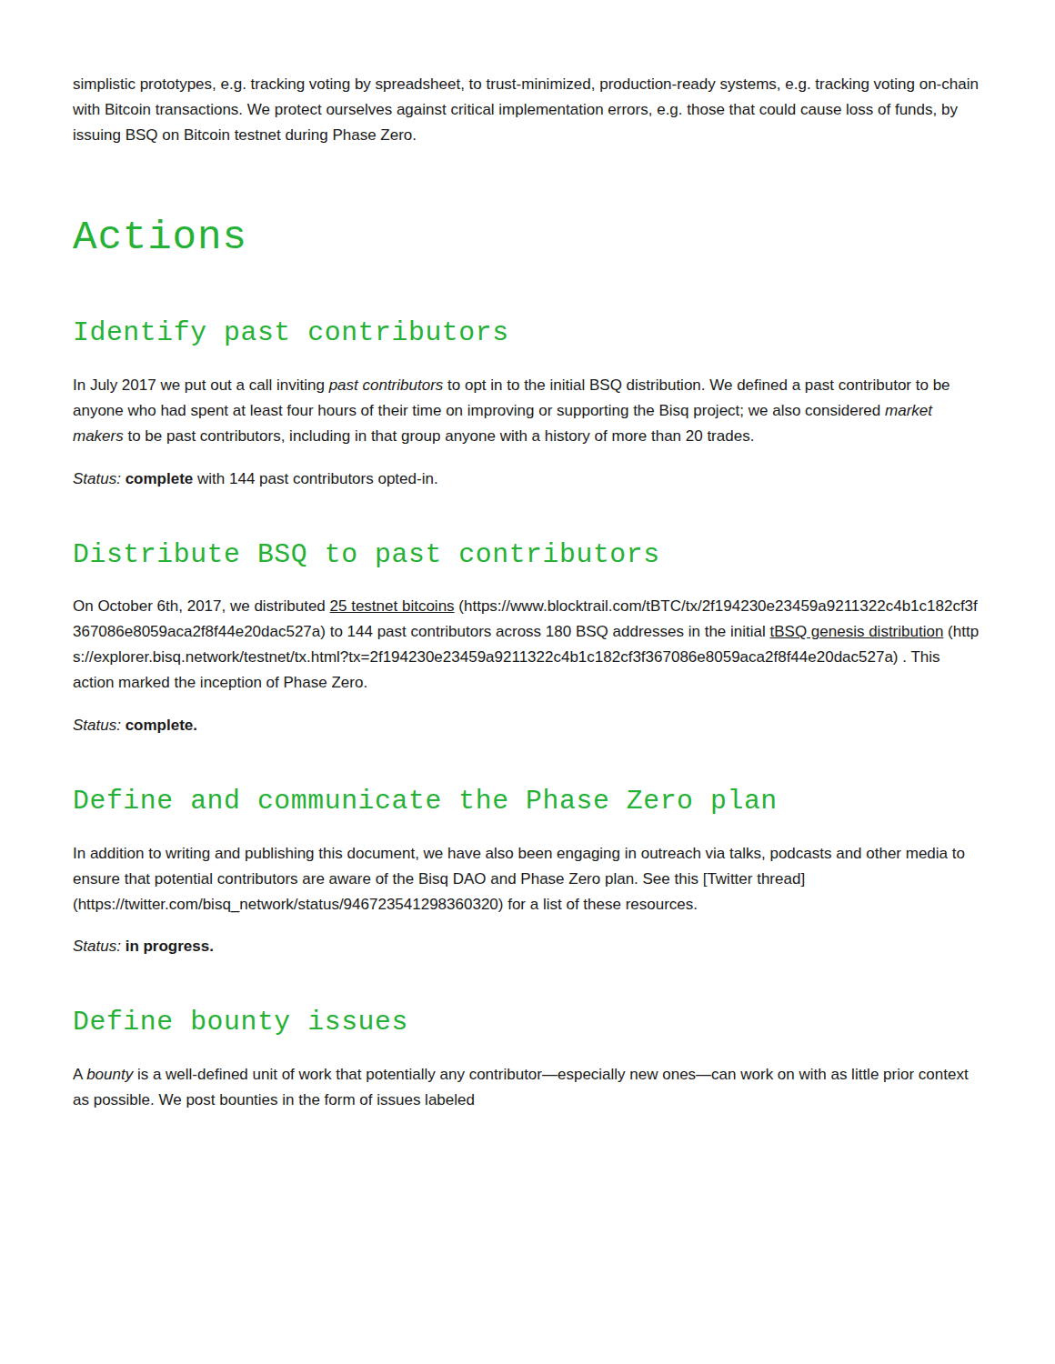simplistic prototypes, e.g. tracking voting by spreadsheet, to trust-minimized, production-ready systems, e.g. tracking voting on-chain with Bitcoin transactions. We protect ourselves against critical implementation errors, e.g. those that could cause loss of funds, by issuing BSQ on Bitcoin testnet during Phase Zero.
Actions
Identify past contributors
In July 2017 we put out a call inviting past contributors to opt in to the initial BSQ distribution. We defined a past contributor to be anyone who had spent at least four hours of their time on improving or supporting the Bisq project; we also considered market makers to be past contributors, including in that group anyone with a history of more than 20 trades.
Status: complete with 144 past contributors opted-in.
Distribute BSQ to past contributors
On October 6th, 2017, we distributed 25 testnet bitcoins (https://www.blocktrail.com/tBTC/tx/2f194230e23459a9211322c4b1c182cf3f367086e8059aca2f8f44e20dac527a) to 144 past contributors across 180 BSQ addresses in the initial tBSQ genesis distribution (https://explorer.bisq.network/testnet/tx.html?tx=2f194230e23459a9211322c4b1c182cf3f367086e8059aca2f8f44e20dac527a) . This action marked the inception of Phase Zero.
Status: complete.
Define and communicate the Phase Zero plan
In addition to writing and publishing this document, we have also been engaging in outreach via talks, podcasts and other media to ensure that potential contributors are aware of the Bisq DAO and Phase Zero plan. See this [Twitter thread](https://twitter.com/bisq_network/status/946723541298360320) for a list of these resources.
Status: in progress.
Define bounty issues
A bounty is a well-defined unit of work that potentially any contributor—especially new ones—can work on with as little prior context as possible. We post bounties in the form of issues labeled